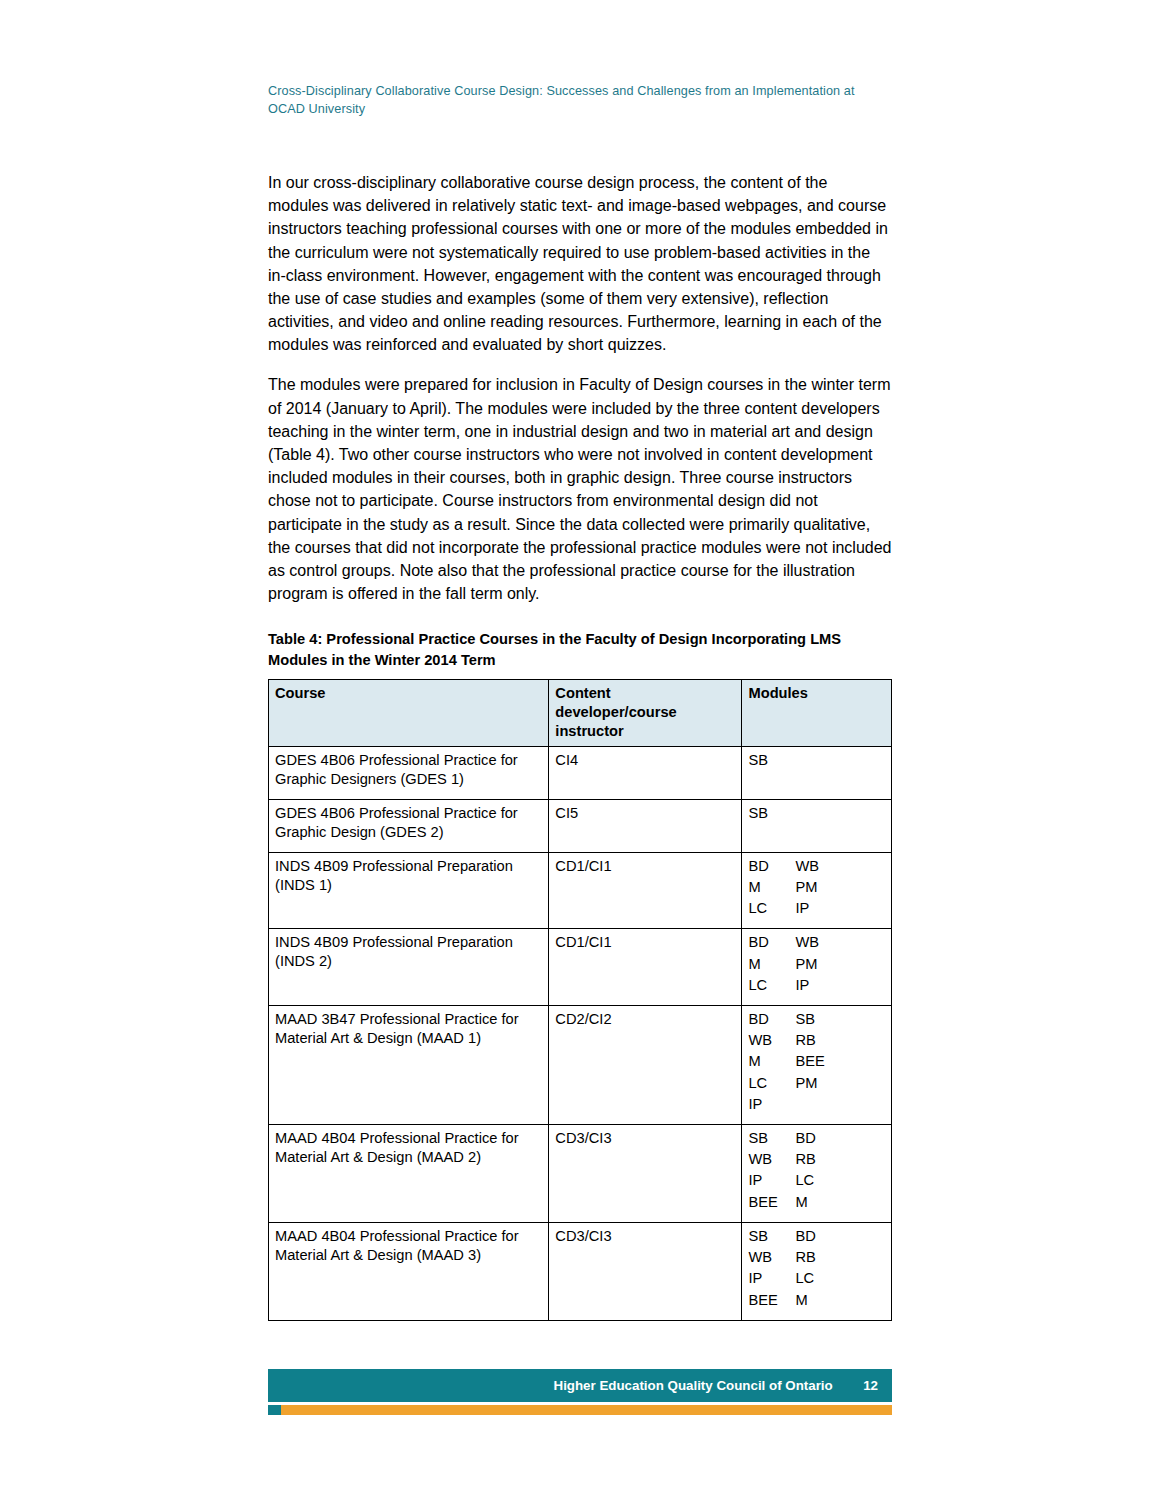Cross-Disciplinary Collaborative Course Design: Successes and Challenges from an Implementation at OCAD University
In our cross-disciplinary collaborative course design process, the content of the modules was delivered in relatively static text- and image-based webpages, and course instructors teaching professional courses with one or more of the modules embedded in the curriculum were not systematically required to use problem-based activities in the in-class environment. However, engagement with the content was encouraged through the use of case studies and examples (some of them very extensive), reflection activities, and video and online reading resources. Furthermore, learning in each of the modules was reinforced and evaluated by short quizzes.
The modules were prepared for inclusion in Faculty of Design courses in the winter term of 2014 (January to April). The modules were included by the three content developers teaching in the winter term, one in industrial design and two in material art and design (Table 4). Two other course instructors who were not involved in content development included modules in their courses, both in graphic design. Three course instructors chose not to participate. Course instructors from environmental design did not participate in the study as a result. Since the data collected were primarily qualitative, the courses that did not incorporate the professional practice modules were not included as control groups. Note also that the professional practice course for the illustration program is offered in the fall term only.
Table 4: Professional Practice Courses in the Faculty of Design Incorporating LMS Modules in the Winter 2014 Term
| Course | Content developer/course instructor | Modules |
| --- | --- | --- |
| GDES 4B06 Professional Practice for Graphic Designers (GDES 1) | CI4 | SB |
| GDES 4B06 Professional Practice for Graphic Design (GDES 2) | CI5 | SB |
| INDS 4B09 Professional Preparation (INDS 1) | CD1/CI1 | BD WB M PM LC IP |
| INDS 4B09 Professional Preparation (INDS 2) | CD1/CI1 | BD WB M PM LC IP |
| MAAD 3B47 Professional Practice for Material Art & Design (MAAD 1) | CD2/CI2 | BD SB WB RB M BEE LC PM IP |
| MAAD 4B04 Professional Practice for Material Art & Design (MAAD 2) | CD3/CI3 | SB BD WB RB IP LC BEE M |
| MAAD 4B04 Professional Practice for Material Art & Design (MAAD 3) | CD3/CI3 | SB BD WB RB IP LC BEE M |
Higher Education Quality Council of Ontario 12